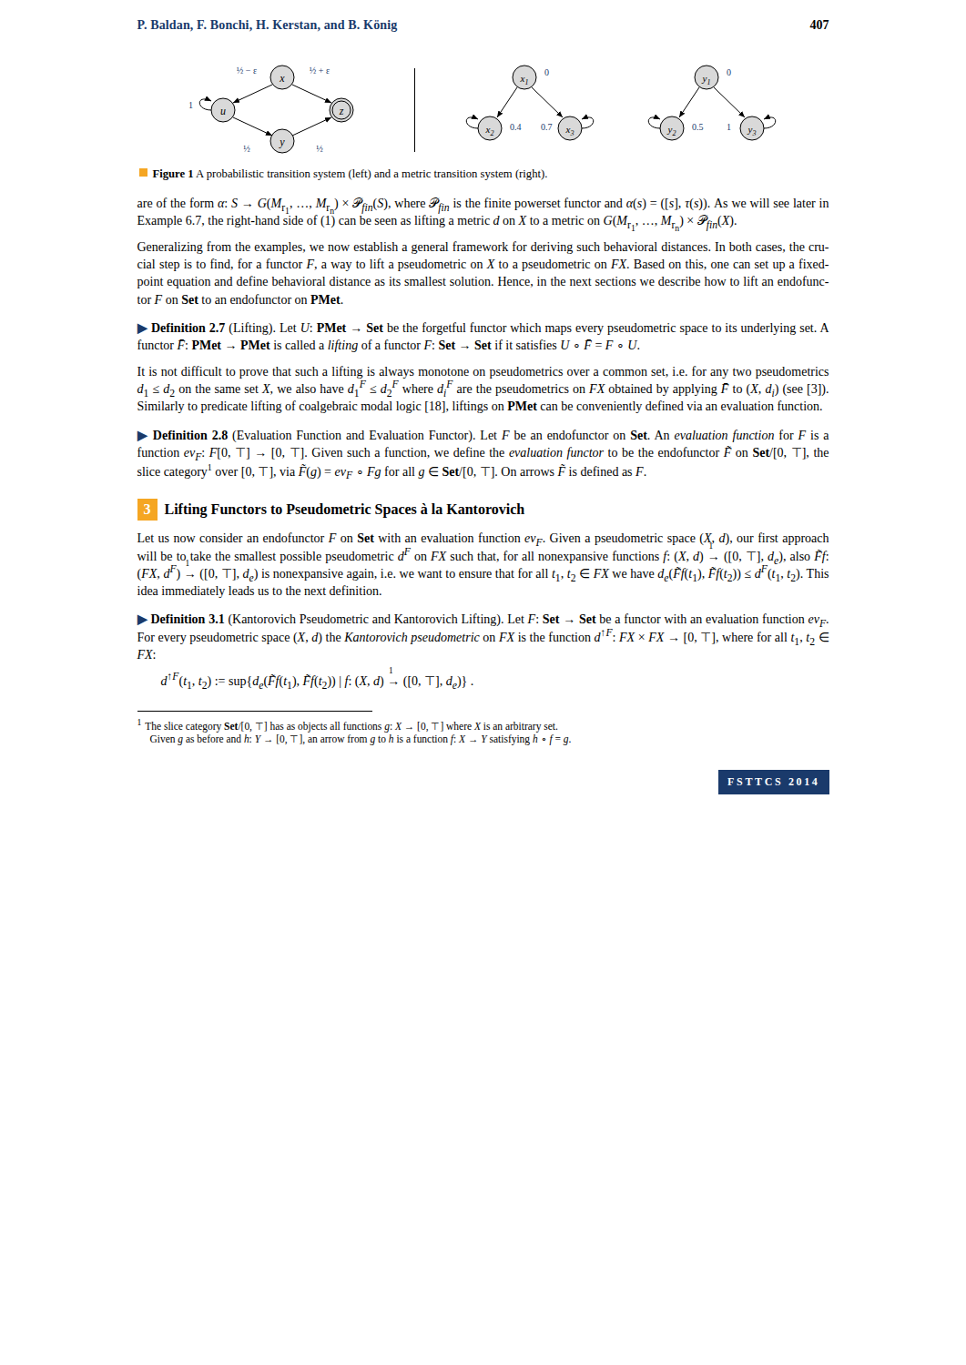P. Baldan, F. Bonchi, H. Kerstan, and B. König 407
x u z y ½ − ε ½ + ε 1 ½ ½
x1 0 x2 0.4 x3 0.7 y1 0 y2 0.5 y3 1
Figure 1 A probabilistic transition system (left) and a metric transition system (right).
are of the form α: S → G(Mr1, …, Mrn) × 𝒫fin(S), where 𝒫fin is the finite powerset functor and α(s) = ([s], τ(s)). As we will see later in Example 6.7, the right-hand side of (1) can be seen as lifting a metric d on X to a metric on G(Mr1, …, Mrn) × 𝒫fin(X).
Generalizing from the examples, we now establish a general framework for deriving such behavioral distances. In both cases, the crucial step is to find, for a functor F, a way to lift a pseudometric on X to a pseudometric on FX. Based on this, one can set up a fixed-point equation and define behavioral distance as its smallest solution. Hence, in the next sections we describe how to lift an endofunctor F on Set to an endofunctor on PMet.
▶ Definition 2.7 (Lifting). Let U: PMet → Set be the forgetful functor which maps every pseudometric space to its underlying set. A functor F̄: PMet → PMet is called a lifting of a functor F: Set → Set if it satisfies U ∘ F̄ = F ∘ U.
It is not difficult to prove that such a lifting is always monotone on pseudometrics over a common set, i.e. for any two pseudometrics d1 ≤ d2 on the same set X, we also have d1F ≤ d2F where diF are the pseudometrics on FX obtained by applying F̄ to (X, di) (see [3]). Similarly to predicate lifting of coalgebraic modal logic [18], liftings on PMet can be conveniently defined via an evaluation function.
▶ Definition 2.8 (Evaluation Function and Evaluation Functor). Let F be an endofunctor on Set. An evaluation function for F is a function evF: F[0, ⊤] → [0, ⊤]. Given such a function, we define the evaluation functor to be the endofunctor F̃ on Set/[0, ⊤], the slice category1 over [0, ⊤], via F̃(g) = evF ∘ Fg for all g ∈ Set/[0, ⊤]. On arrows F̃ is defined as F.
3 Lifting Functors to Pseudometric Spaces à la Kantorovich
Let us now consider an endofunctor F on Set with an evaluation function evF. Given a pseudometric space (X, d), our first approach will be to take the smallest possible pseudometric dF on FX such that, for all nonexpansive functions f: (X, d) 1→ ([0, ⊤], de), also F̃f: (FX, dF) 1→ ([0, ⊤], de) is nonexpansive again, i.e. we want to ensure that for all t1, t2 ∈ FX we have de(F̃f(t1), F̃f(t2)) ≤ dF(t1, t2). This idea immediately leads us to the next definition.
▶ Definition 3.1 (Kantorovich Pseudometric and Kantorovich Lifting). Let F: Set → Set be a functor with an evaluation function evF. For every pseudometric space (X, d) the Kantorovich pseudometric on FX is the function d↑F: FX × FX → [0, ⊤], where for all t1, t2 ∈ FX:
d↑F(t1, t2) := sup{de(F̃f(t1), F̃f(t2)) | f: (X, d) 1→ ([0, ⊤], de)} .
1 The slice category Set/[0, ⊤] has as objects all functions g: X → [0, ⊤] where X is an arbitrary set. Given g as before and h: Y → [0, ⊤], an arrow from g to h is a function f: X → Y satisfying h ∘ f = g.
FSTTCS 2014